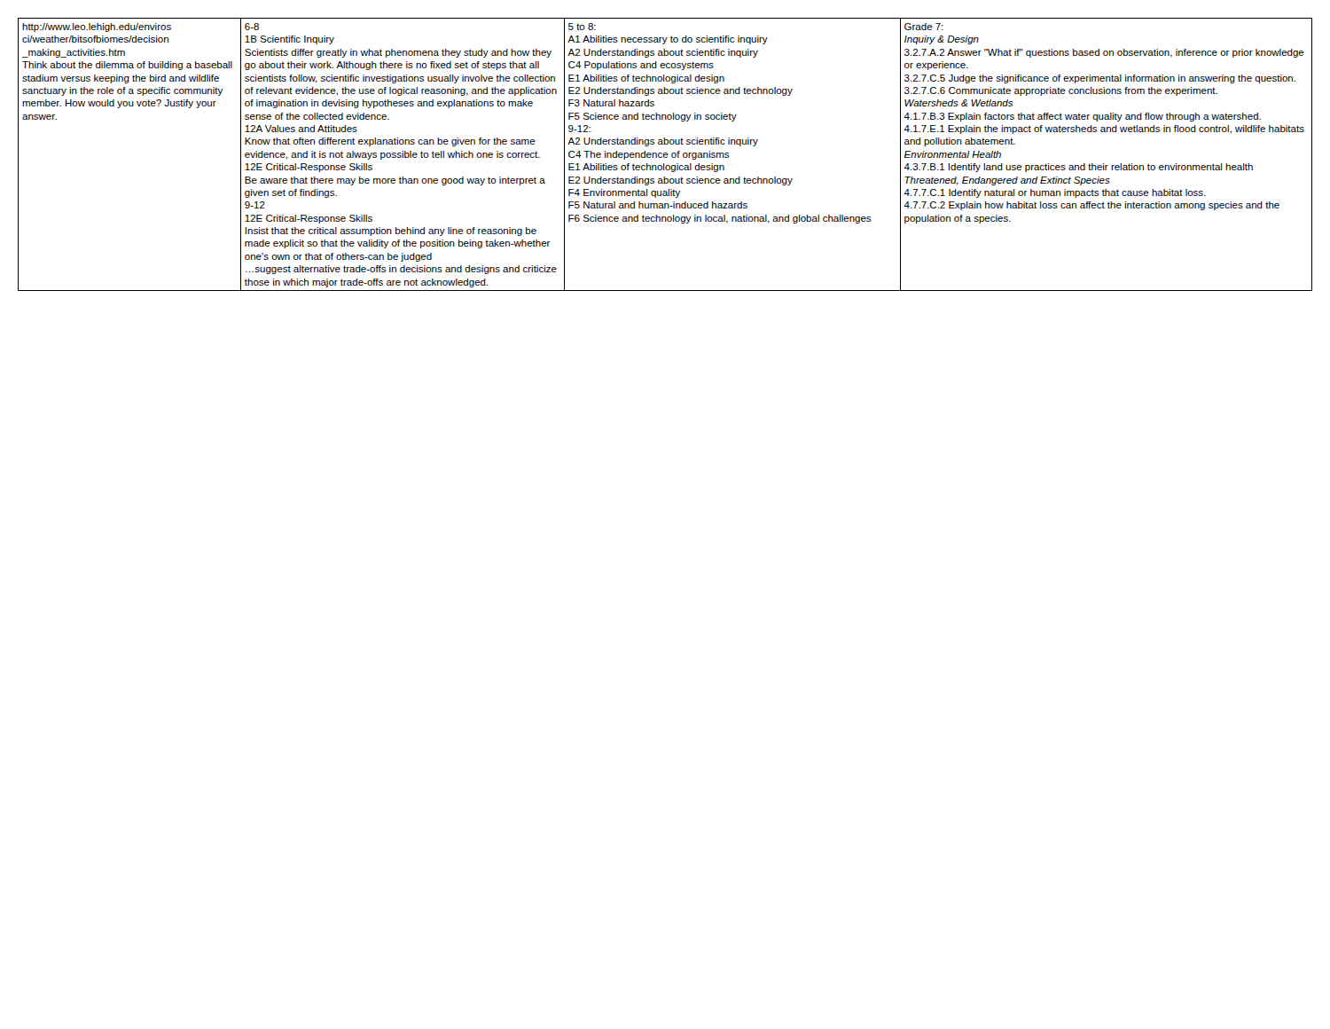| http://www.leo.lehigh.edu/enviros ci/weather/bitsofbiomes/decision _making_activities.htm Think about the dilemma of building a baseball stadium versus keeping the bird and wildlife sanctuary in the role of a specific community member. How would you vote? Justify your answer. | 6-8 1B Scientific Inquiry Scientists differ greatly in what phenomena they study and how they go about their work. Although there is no fixed set of steps that all scientists follow, scientific investigations usually involve the collection of relevant evidence, the use of logical reasoning, and the application of imagination in devising hypotheses and explanations to make sense of the collected evidence. 12A Values and Attitudes Know that often different explanations can be given for the same evidence, and it is not always possible to tell which one is correct. 12E Critical-Response Skills Be aware that there may be more than one good way to interpret a given set of findings. 9-12 12E Critical-Response Skills Insist that the critical assumption behind any line of reasoning be made explicit so that the validity of the position being taken-whether one's own or that of others-can be judged …suggest alternative trade-offs in decisions and designs and criticize those in which major trade-offs are not acknowledged. | 5 to 8: A1 Abilities necessary to do scientific inquiry A2 Understandings about scientific inquiry C4 Populations and ecosystems E1 Abilities of technological design E2 Understandings about science and technology F3 Natural hazards F5 Science and technology in society 9-12: A2 Understandings about scientific inquiry C4 The independence of organisms E1 Abilities of technological design E2 Understandings about science and technology F4 Environmental quality F5 Natural and human-induced hazards F6 Science and technology in local, national, and global challenges | Grade 7: Inquiry & Design 3.2.7.A.2 Answer "What if" questions based on observation, inference or prior knowledge or experience. 3.2.7.C.5 Judge the significance of experimental information in answering the question. 3.2.7.C.6 Communicate appropriate conclusions from the experiment. Watersheds & Wetlands 4.1.7.B.3 Explain factors that affect water quality and flow through a watershed. 4.1.7.E.1 Explain the impact of watersheds and wetlands in flood control, wildlife habitats and pollution abatement. Environmental Health 4.3.7.B.1 Identify land use practices and their relation to environmental health Threatened, Endangered and Extinct Species 4.7.7.C.1 Identify natural or human impacts that cause habitat loss. 4.7.7.C.2 Explain how habitat loss can affect the interaction among species and the population of a species. |